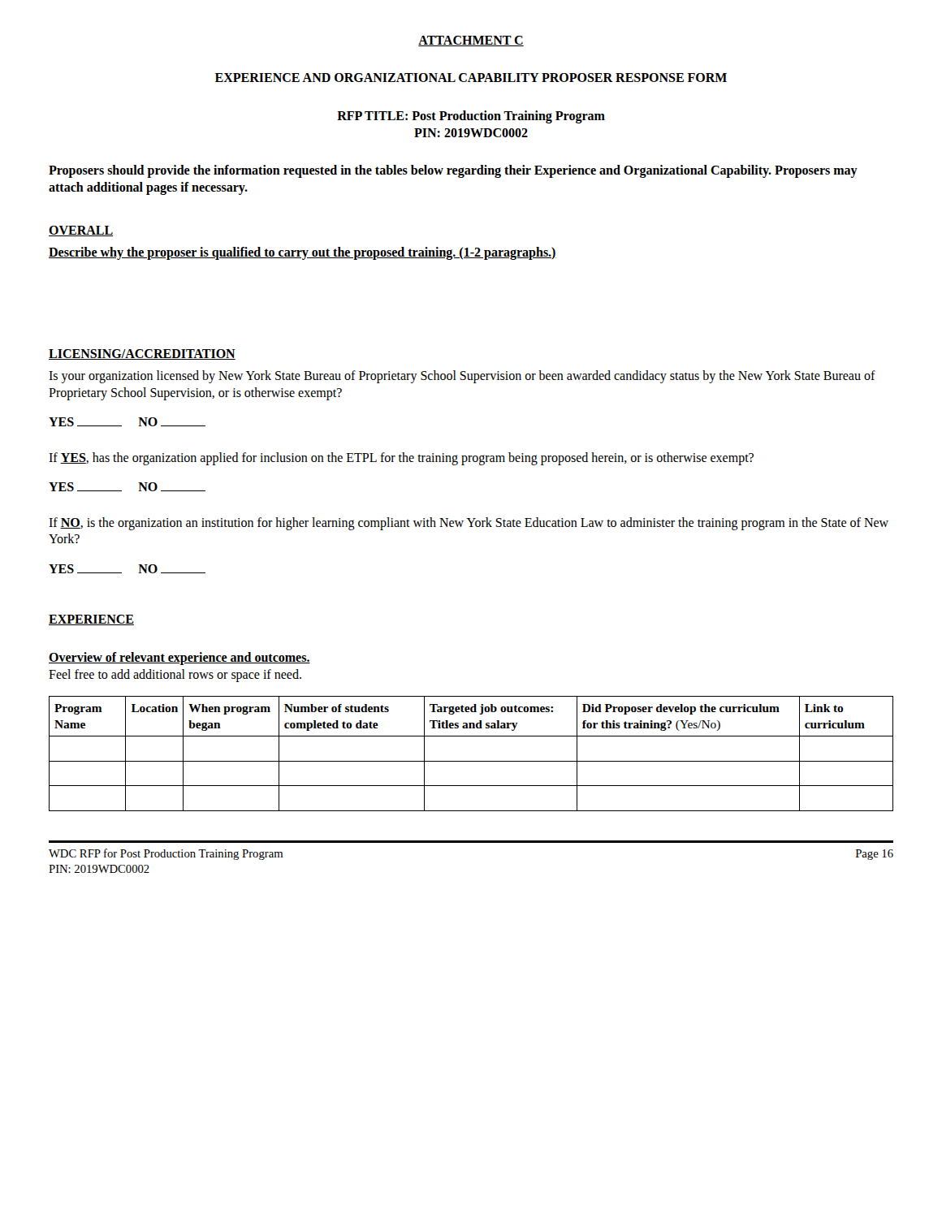ATTACHMENT C
EXPERIENCE AND ORGANIZATIONAL CAPABILITY PROPOSER RESPONSE FORM
RFP TITLE: Post Production Training Program
PIN: 2019WDC0002
Proposers should provide the information requested in the tables below regarding their Experience and Organizational Capability. Proposers may attach additional pages if necessary.
OVERALL
Describe why the proposer is qualified to carry out the proposed training. (1-2 paragraphs.)
LICENSING/ACCREDITATION
Is your organization licensed by New York State Bureau of Proprietary School Supervision or been awarded candidacy status by the New York State Bureau of Proprietary School Supervision, or is otherwise exempt?
YES NO
If YES, has the organization applied for inclusion on the ETPL for the training program being proposed herein, or is otherwise exempt?
YES NO
If NO, is the organization an institution for higher learning compliant with New York State Education Law to administer the training program in the State of New York?
YES NO
EXPERIENCE
Overview of relevant experience and outcomes.
Feel free to add additional rows or space if need.
| Program Name | Location | When program began | Number of students completed to date | Targeted job outcomes: Titles and salary | Did Proposer develop the curriculum for this training? (Yes/No) | Link to curriculum |
| --- | --- | --- | --- | --- | --- | --- |
WDC RFP for Post Production Training Program
PIN: 2019WDC0002
Page 16